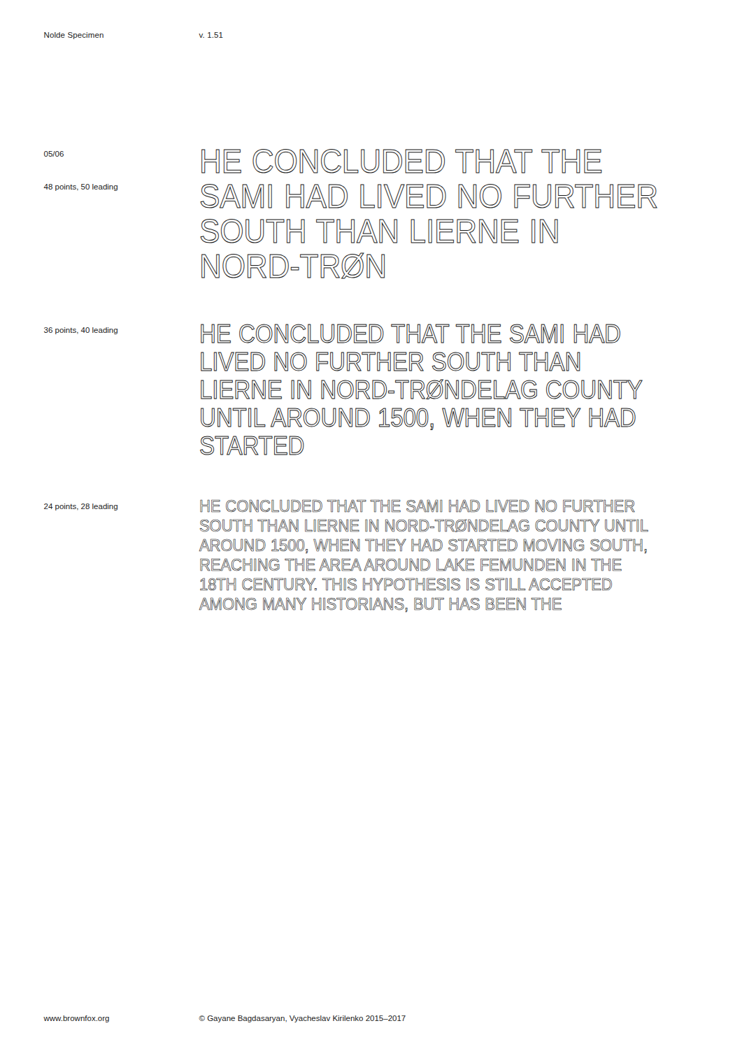Nolde Specimen
v. 1.51
05/06 48 points, 50 leading
He concluded that the Sami had lived no further south than Lierne in Nord-Trøn
36 points, 40 leading
He concluded that the Sami had lived no further south than Lierne in Nord-Trøndelag county until around 1500, when they had started
24 points, 28 leading
He concluded that the Sami had lived no further south than Lierne in Nord-Trøndelag county until around 1500, when they had started moving south, reaching the area around Lake Femunden in the 18th century. This hypothesis is still accepted among many historians, but has been the
www.brownfox.org
© Gayane Bagdasaryan, Vyacheslav Kirilenko 2015–2017